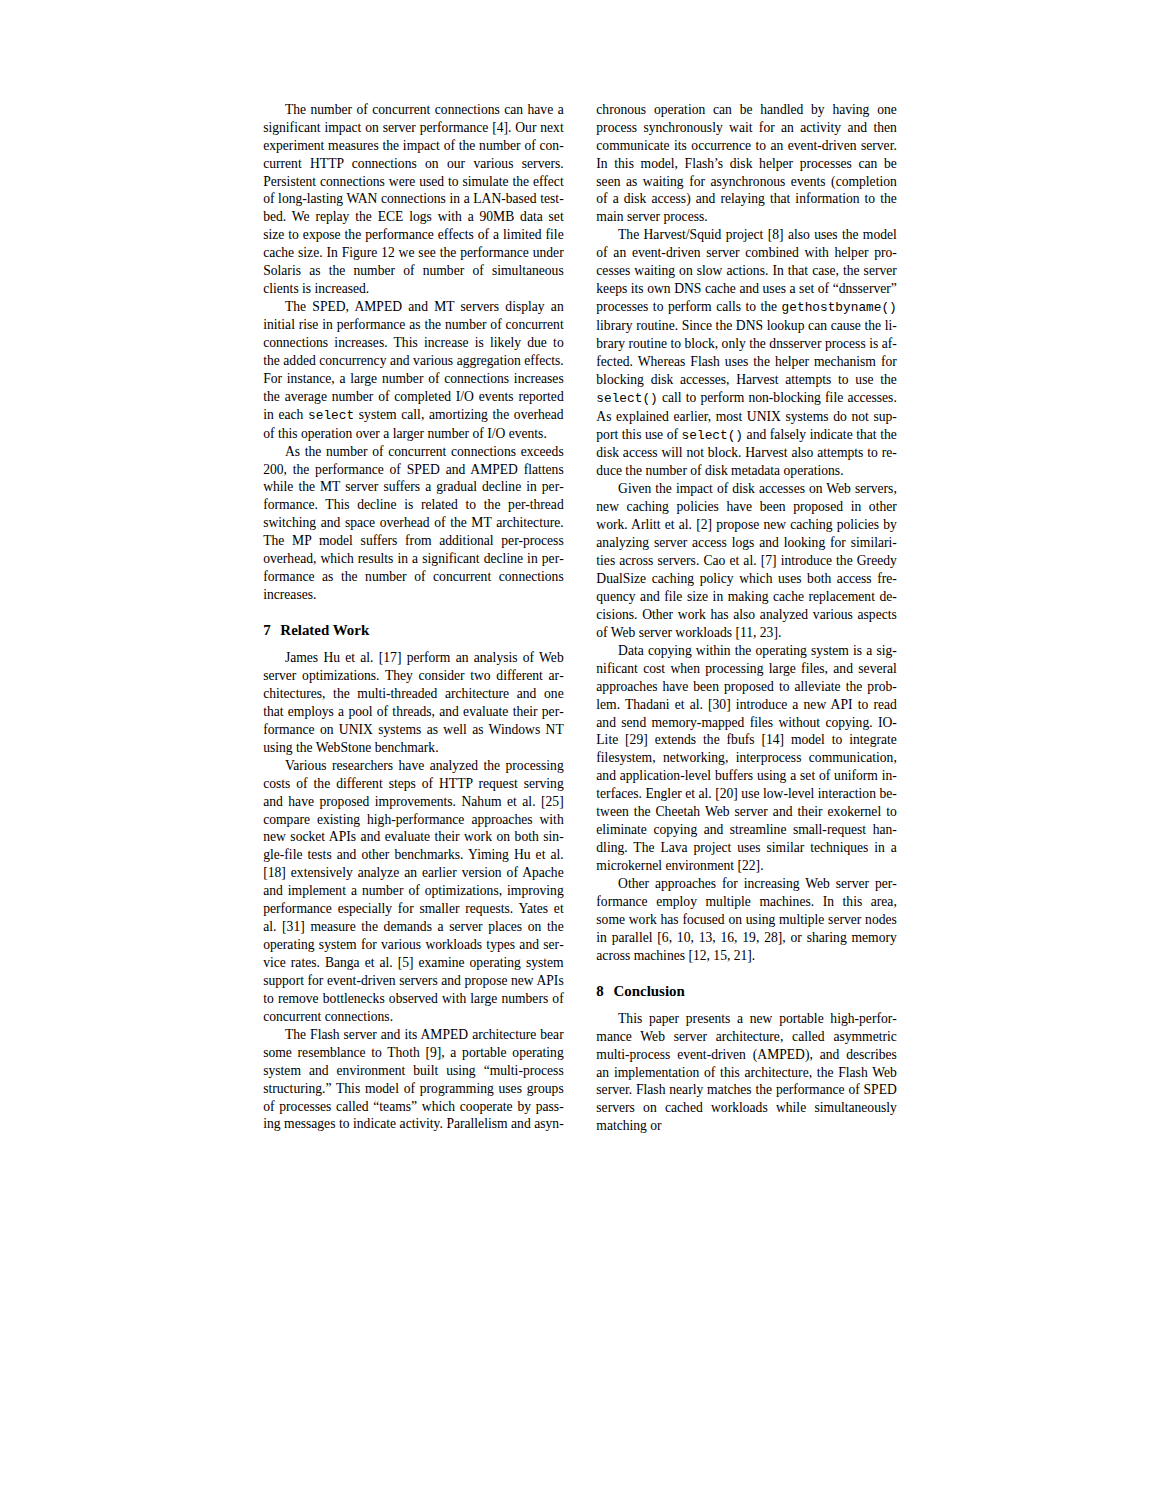The number of concurrent connections can have a significant impact on server performance [4]. Our next experiment measures the impact of the number of concurrent HTTP connections on our various servers. Persistent connections were used to simulate the effect of long-lasting WAN connections in a LAN-based testbed. We replay the ECE logs with a 90MB data set size to expose the performance effects of a limited file cache size. In Figure 12 we see the performance under Solaris as the number of number of simultaneous clients is increased.
The SPED, AMPED and MT servers display an initial rise in performance as the number of concurrent connections increases. This increase is likely due to the added concurrency and various aggregation effects. For instance, a large number of connections increases the average number of completed I/O events reported in each select system call, amortizing the overhead of this operation over a larger number of I/O events.
As the number of concurrent connections exceeds 200, the performance of SPED and AMPED flattens while the MT server suffers a gradual decline in performance. This decline is related to the per-thread switching and space overhead of the MT architecture. The MP model suffers from additional per-process overhead, which results in a significant decline in performance as the number of concurrent connections increases.
7 Related Work
James Hu et al. [17] perform an analysis of Web server optimizations. They consider two different architectures, the multi-threaded architecture and one that employs a pool of threads, and evaluate their performance on UNIX systems as well as Windows NT using the WebStone benchmark.
Various researchers have analyzed the processing costs of the different steps of HTTP request serving and have proposed improvements. Nahum et al. [25] compare existing high-performance approaches with new socket APIs and evaluate their work on both single-file tests and other benchmarks. Yiming Hu et al. [18] extensively analyze an earlier version of Apache and implement a number of optimizations, improving performance especially for smaller requests. Yates et al. [31] measure the demands a server places on the operating system for various workloads types and service rates. Banga et al. [5] examine operating system support for event-driven servers and propose new APIs to remove bottlenecks observed with large numbers of concurrent connections.
The Flash server and its AMPED architecture bear some resemblance to Thoth [9], a portable operating system and environment built using “multi-process structuring.” This model of programming uses groups of processes called “teams” which cooperate by passing messages to indicate activity. Parallelism and asynchronous operation can be handled by having one process synchronously wait for an activity and then communicate its occurrence to an event-driven server. In this model, Flash’s disk helper processes can be seen as waiting for asynchronous events (completion of a disk access) and relaying that information to the main server process.
The Harvest/Squid project [8] also uses the model of an event-driven server combined with helper processes waiting on slow actions. In that case, the server keeps its own DNS cache and uses a set of “dnsserver” processes to perform calls to the gethostbyname() library routine. Since the DNS lookup can cause the library routine to block, only the dnsserver process is affected. Whereas Flash uses the helper mechanism for blocking disk accesses, Harvest attempts to use the select() call to perform non-blocking file accesses. As explained earlier, most UNIX systems do not support this use of select() and falsely indicate that the disk access will not block. Harvest also attempts to reduce the number of disk metadata operations.
Given the impact of disk accesses on Web servers, new caching policies have been proposed in other work. Arlitt et al. [2] propose new caching policies by analyzing server access logs and looking for similarities across servers. Cao et al. [7] introduce the Greedy DualSize caching policy which uses both access frequency and file size in making cache replacement decisions. Other work has also analyzed various aspects of Web server workloads [11, 23].
Data copying within the operating system is a significant cost when processing large files, and several approaches have been proposed to alleviate the problem. Thadani et al. [30] introduce a new API to read and send memory-mapped files without copying. IO-Lite [29] extends the fbufs [14] model to integrate filesystem, networking, interprocess communication, and application-level buffers using a set of uniform interfaces. Engler et al. [20] use low-level interaction between the Cheetah Web server and their exokernel to eliminate copying and streamline small-request handling. The Lava project uses similar techniques in a microkernel environment [22].
Other approaches for increasing Web server performance employ multiple machines. In this area, some work has focused on using multiple server nodes in parallel [6, 10, 13, 16, 19, 28], or sharing memory across machines [12, 15, 21].
8 Conclusion
This paper presents a new portable high-performance Web server architecture, called asymmetric multi-process event-driven (AMPED), and describes an implementation of this architecture, the Flash Web server. Flash nearly matches the performance of SPED servers on cached workloads while simultaneously matching or